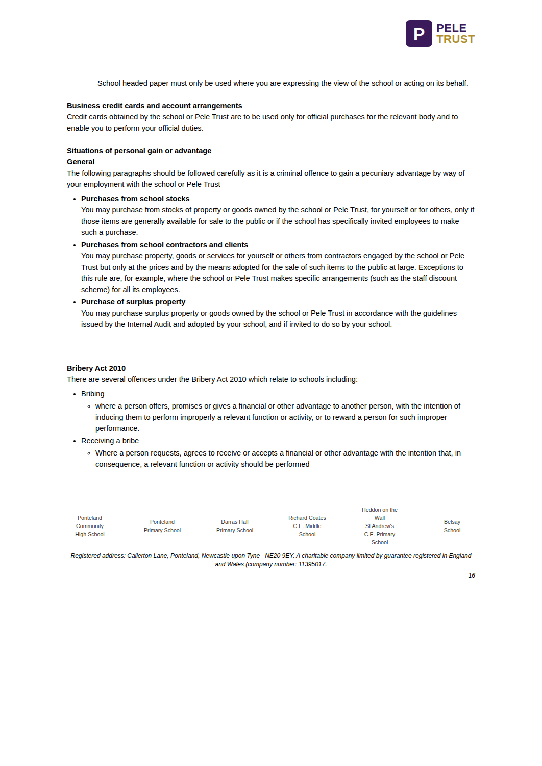PPELE TRUST
School headed paper must only be used where you are expressing the view of the school or acting on its behalf.
Business credit cards and account arrangements
Credit cards obtained by the school or Pele Trust are to be used only for official purchases for the relevant body and to enable you to perform your official duties.
Situations of personal gain or advantage
General
The following paragraphs should be followed carefully as it is a criminal offence to gain a pecuniary advantage by way of your employment with the school or Pele Trust
Purchases from school stocks
You may purchase from stocks of property or goods owned by the school or Pele Trust, for yourself or for others, only if those items are generally available for sale to the public or if the school has specifically invited employees to make such a purchase.
Purchases from school contractors and clients
You may purchase property, goods or services for yourself or others from contractors engaged by the school or Pele Trust but only at the prices and by the means adopted for the sale of such items to the public at large. Exceptions to this rule are, for example, where the school or Pele Trust makes specific arrangements (such as the staff discount scheme) for all its employees.
Purchase of surplus property
You may purchase surplus property or goods owned by the school or Pele Trust in accordance with the guidelines issued by the Internal Audit and adopted by your school, and if invited to do so by your school.
Bribery Act 2010
There are several offences under the Bribery Act 2010 which relate to schools including:
Bribing
where a person offers, promises or gives a financial or other advantage to another person, with the intention of inducing them to perform improperly a relevant function or activity, or to reward a person for such improper performance.
Receiving a bribe
Where a person requests, agrees to receive or accepts a financial or other advantage with the intention that, in consequence, a relevant function or activity should be performed
Ponteland
Community
High School
Ponteland
Primary School
Darras Hall
Primary School
Richard Coates
C.E. Middle School
Heddon on the Wall
St Andrew's
C.E. Primary School
Belsay
School
Registered address: Callerton Lane, Ponteland, Newcastle upon Tyne NE20 9EY. A charitable company limited by guarantee registered in England and Wales (company number: 11395017.
16